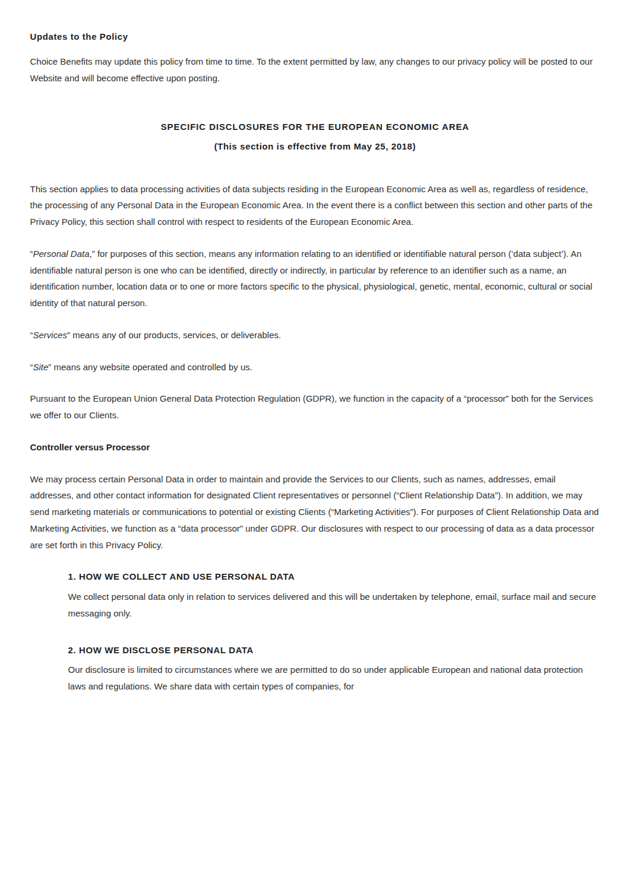Updates to the Policy
Choice Benefits may update this policy from time to time. To the extent permitted by law, any changes to our privacy policy will be posted to our Website and will become effective upon posting.
SPECIFIC DISCLOSURES FOR THE EUROPEAN ECONOMIC AREA
(This section is effective from May 25, 2018)
This section applies to data processing activities of data subjects residing in the European Economic Area as well as, regardless of residence, the processing of any Personal Data in the European Economic Area. In the event there is a conflict between this section and other parts of the Privacy Policy, this section shall control with respect to residents of the European Economic Area.
“Personal Data,” for purposes of this section, means any information relating to an identified or identifiable natural person (‘data subject’). An identifiable natural person is one who can be identified, directly or indirectly, in particular by reference to an identifier such as a name, an identification number, location data or to one or more factors specific to the physical, physiological, genetic, mental, economic, cultural or social identity of that natural person.
“Services” means any of our products, services, or deliverables.
“Site” means any website operated and controlled by us.
Pursuant to the European Union General Data Protection Regulation (GDPR), we function in the capacity of a “processor” both for the Services we offer to our Clients.
Controller versus Processor
We may process certain Personal Data in order to maintain and provide the Services to our Clients, such as names, addresses, email addresses, and other contact information for designated Client representatives or personnel (“Client Relationship Data”). In addition, we may send marketing materials or communications to potential or existing Clients (“Marketing Activities”). For purposes of Client Relationship Data and Marketing Activities, we function as a “data processor” under GDPR. Our disclosures with respect to our processing of data as a data processor are set forth in this Privacy Policy.
1. HOW WE COLLECT AND USE PERSONAL DATA
We collect personal data only in relation to services delivered and this will be undertaken by telephone, email, surface mail and secure messaging only.
2. HOW WE DISCLOSE PERSONAL DATA
Our disclosure is limited to circumstances where we are permitted to do so under applicable European and national data protection laws and regulations. We share data with certain types of companies, for